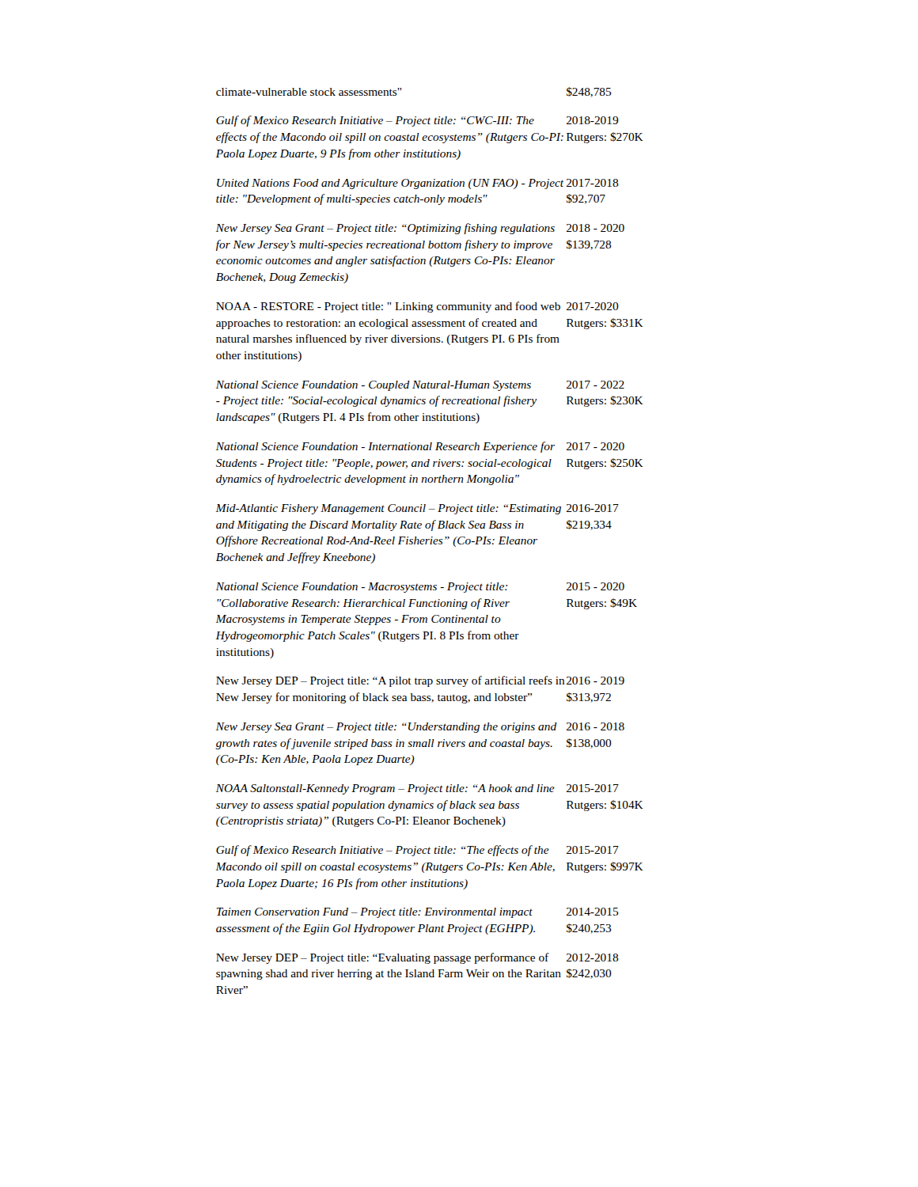| climate-vulnerable stock assessments" | $248,785 |
| Gulf of Mexico Research Initiative – Project title: “CWC-III: The effects of the Macondo oil spill on coastal ecosystems” (Rutgers Co-PI: Paola Lopez Duarte, 9 PIs from other institutions) | 2018-2019 Rutgers: $270K |
| United Nations Food and Agriculture Organization (UN FAO) - Project title: "Development of multi-species catch-only models" | 2017-2018 $92,707 |
| New Jersey Sea Grant – Project title: “Optimizing fishing regulations for New Jersey’s multi-species recreational bottom fishery to improve economic outcomes and angler satisfaction (Rutgers Co-PIs: Eleanor Bochenek, Doug Zemeckis) | 2018 - 2020 $139,728 |
| NOAA - RESTORE - Project title: " Linking community and food web approaches to restoration: an ecological assessment of created and natural marshes influenced by river diversions. (Rutgers PI. 6 PIs from other institutions) | 2017-2020 Rutgers: $331K |
| National Science Foundation - Coupled Natural-Human Systems - Project title: "Social-ecological dynamics of recreational fishery landscapes" (Rutgers PI. 4 PIs from other institutions) | 2017 - 2022 Rutgers: $230K |
| National Science Foundation - International Research Experience for Students - Project title: "People, power, and rivers: social-ecological dynamics of hydroelectric development in northern Mongolia" | 2017 - 2020 Rutgers: $250K |
| Mid-Atlantic Fishery Management Council – Project title: “Estimating and Mitigating the Discard Mortality Rate of Black Sea Bass in Offshore Recreational Rod-And-Reel Fisheries” (Co-PIs: Eleanor Bochenek and Jeffrey Kneebone) | 2016-2017 $219,334 |
| National Science Foundation - Macrosystems - Project title: "Collaborative Research: Hierarchical Functioning of River Macrosystems in Temperate Steppes - From Continental to Hydrogeomorphic Patch Scales" (Rutgers PI. 8 PIs from other institutions) | 2015 - 2020 Rutgers: $49K |
| New Jersey DEP – Project title: “A pilot trap survey of artificial reefs in New Jersey for monitoring of black sea bass, tautog, and lobster” | 2016 - 2019 $313,972 |
| New Jersey Sea Grant – Project title: “Understanding the origins and growth rates of juvenile striped bass in small rivers and coastal bays. (Co-PIs: Ken Able, Paola Lopez Duarte) | 2016 - 2018 $138,000 |
| NOAA Saltonstall-Kennedy Program – Project title: “A hook and line survey to assess spatial population dynamics of black sea bass (Centropristis striata)” (Rutgers Co-PI: Eleanor Bochenek) | 2015-2017 Rutgers: $104K |
| Gulf of Mexico Research Initiative – Project title: “The effects of the Macondo oil spill on coastal ecosystems” (Rutgers Co-PIs: Ken Able, Paola Lopez Duarte; 16 PIs from other institutions) | 2015-2017 Rutgers: $997K |
| Taimen Conservation Fund – Project title: Environmental impact assessment of the Egiin Gol Hydropower Plant Project (EGHPP). | 2014-2015 $240,253 |
| New Jersey DEP – Project title: “Evaluating passage performance of spawning shad and river herring at the Island Farm Weir on the Raritan River” | 2012-2018 $242,030 |